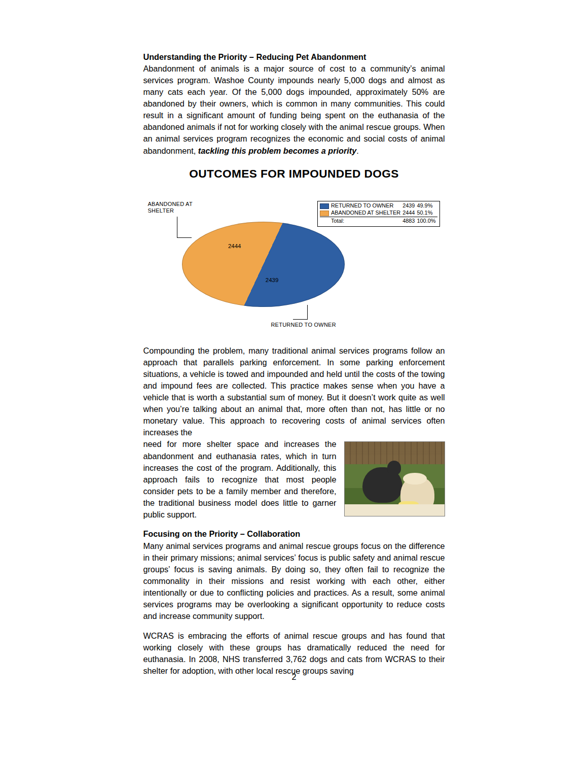Understanding the Priority – Reducing Pet Abandonment
Abandonment of animals is a major source of cost to a community’s animal services program. Washoe County impounds nearly 5,000 dogs and almost as many cats each year. Of the 5,000 dogs impounded, approximately 50% are abandoned by their owners, which is common in many communities. This could result in a significant amount of funding being spent on the euthanasia of the abandoned animals if not for working closely with the animal rescue groups. When an animal services program recognizes the economic and social costs of animal abandonment, tackling this problem becomes a priority.
OUTCOMES FOR IMPOUNDED DOGS
ABANDONED AT
SHELTER
| | RETURNED TO OWNER | 2439 | 49.9% |
| | ABANDONED AT SHELTER | 2444 | 50.1% |
| | Total: | 4883 | 100.0% |
2444
2439
RETURNED TO OWNER
Compounding the problem, many traditional animal services programs follow an approach that parallels parking enforcement. In some parking enforcement situations, a vehicle is towed and impounded and held until the costs of the towing and impound fees are collected. This practice makes sense when you have a vehicle that is worth a substantial sum of money. But it doesn’t work quite as well when you’re talking about an animal that, more often than not, has little or no monetary value. This approach to recovering costs of animal services often increases the
need for more shelter space and increases the abandonment and euthanasia rates, which in turn increases the cost of the program. Additionally, this approach fails to recognize that most people consider pets to be a family member and therefore, the traditional business model does little to garner public support.
Focusing on the Priority – Collaboration
Many animal services programs and animal rescue groups focus on the difference in their primary missions; animal services’ focus is public safety and animal rescue groups’ focus is saving animals. By doing so, they often fail to recognize the commonality in their missions and resist working with each other, either intentionally or due to conflicting policies and practices. As a result, some animal services programs may be overlooking a significant opportunity to reduce costs and increase community support.
WCRAS is embracing the efforts of animal rescue groups and has found that working closely with these groups has dramatically reduced the need for euthanasia. In 2008, NHS transferred 3,762 dogs and cats from WCRAS to their shelter for adoption, with other local rescue groups saving
2